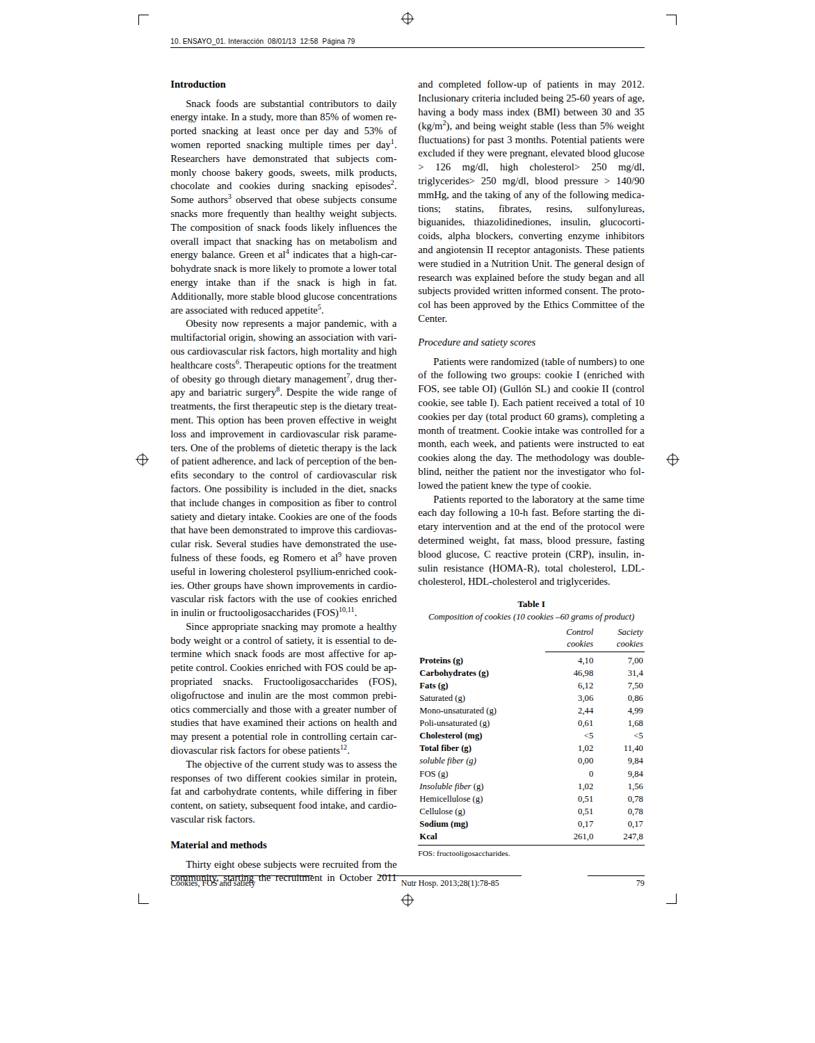10. ENSAYO_01. Interacción 08/01/13 12:58 Página 79
Introduction
Snack foods are substantial contributors to daily energy intake. In a study, more than 85% of women reported snacking at least once per day and 53% of women reported snacking multiple times per day1. Researchers have demonstrated that subjects commonly choose bakery goods, sweets, milk products, chocolate and cookies during snacking episodes2. Some authors3 observed that obese subjects consume snacks more frequently than healthy weight subjects. The composition of snack foods likely influences the overall impact that snacking has on metabolism and energy balance. Green et al4 indicates that a high-carbohydrate snack is more likely to promote a lower total energy intake than if the snack is high in fat. Additionally, more stable blood glucose concentrations are associated with reduced appetite5.
Obesity now represents a major pandemic, with a multifactorial origin, showing an association with various cardiovascular risk factors, high mortality and high healthcare costs6. Therapeutic options for the treatment of obesity go through dietary management7, drug therapy and bariatric surgery8. Despite the wide range of treatments, the first therapeutic step is the dietary treatment. This option has been proven effective in weight loss and improvement in cardiovascular risk parameters. One of the problems of dietetic therapy is the lack of patient adherence, and lack of perception of the benefits secondary to the control of cardiovascular risk factors. One possibility is included in the diet, snacks that include changes in composition as fiber to control satiety and dietary intake. Cookies are one of the foods that have been demonstrated to improve this cardiovascular risk. Several studies have demonstrated the usefulness of these foods, eg Romero et al9 have proven useful in lowering cholesterol psyllium-enriched cookies. Other groups have shown improvements in cardiovascular risk factors with the use of cookies enriched in inulin or fructooligosaccharides (FOS)10,11.
Since appropriate snacking may promote a healthy body weight or a control of satiety, it is essential to determine which snack foods are most affective for appetite control. Cookies enriched with FOS could be appropriated snacks. Fructooligosaccharides (FOS), oligofructose and inulin are the most common prebiotics commercially and those with a greater number of studies that have examined their actions on health and may present a potential role in controlling certain cardiovascular risk factors for obese patients12.
The objective of the current study was to assess the responses of two different cookies similar in protein, fat and carbohydrate contents, while differing in fiber content, on satiety, subsequent food intake, and cardiovascular risk factors.
Material and methods
Thirty eight obese subjects were recruited from the community, starting the recruitment in October 2011 and completed follow-up of patients in may 2012. Inclusionary criteria included being 25-60 years of age, having a body mass index (BMI) between 30 and 35 (kg/m2), and being weight stable (less than 5% weight fluctuations) for past 3 months. Potential patients were excluded if they were pregnant, elevated blood glucose > 126 mg/dl, high cholesterol> 250 mg/dl, triglycerides> 250 mg/dl, blood pressure > 140/90 mmHg, and the taking of any of the following medications; statins, fibrates, resins, sulfonylureas, biguanides, thiazolidinediones, insulin, glucocorticoids, alpha blockers, converting enzyme inhibitors and angiotensin II receptor antagonists. These patients were studied in a Nutrition Unit. The general design of research was explained before the study began and all subjects provided written informed consent. The protocol has been approved by the Ethics Committee of the Center.
Procedure and satiety scores
Patients were randomized (table of numbers) to one of the following two groups: cookie I (enriched with FOS, see table OI) (Gullón SL) and cookie II (control cookie, see table I). Each patient received a total of 10 cookies per day (total product 60 grams), completing a month of treatment. Cookie intake was controlled for a month, each week, and patients were instructed to eat cookies along the day. The methodology was double-blind, neither the patient nor the investigator who followed the patient knew the type of cookie.
Patients reported to the laboratory at the same time each day following a 10-h fast. Before starting the dietary intervention and at the end of the protocol were determined weight, fat mass, blood pressure, fasting blood glucose, C reactive protein (CRP), insulin, insulin resistance (HOMA-R), total cholesterol, LDL-cholesterol, HDL-cholesterol and triglycerides.
Table I
Composition of cookies (10 cookies –60 grams of product)
| | Control cookies | Saciety cookies |
| --- | --- | --- |
| Proteins (g) | 4,10 | 7,00 |
| Carbohydrates (g) | 46,98 | 31,4 |
| Fats (g) | 6,12 | 7,50 |
| Saturated (g) | 3,06 | 0,86 |
| Mono-unsaturated (g) | 2,44 | 4,99 |
| Poli-unsaturated (g) | 0,61 | 1,68 |
| Cholesterol (mg) | <5 | <5 |
| Total fiber (g) | 1,02 | 11,40 |
| soluble fiber (g) | 0,00 | 9,84 |
| FOS (g) | 0 | 9,84 |
| Insoluble fiber (g) | 1,02 | 1,56 |
| Hemicellulose (g) | 0,51 | 0,78 |
| Cellulose (g) | 0,51 | 0,78 |
| Sodium (mg) | 0,17 | 0,17 |
| Kcal | 261,0 | 247,8 |
FOS: fructooligosaccharides.
Cookies, FOS and satiety
Nutr Hosp. 2013;28(1):78-85
79